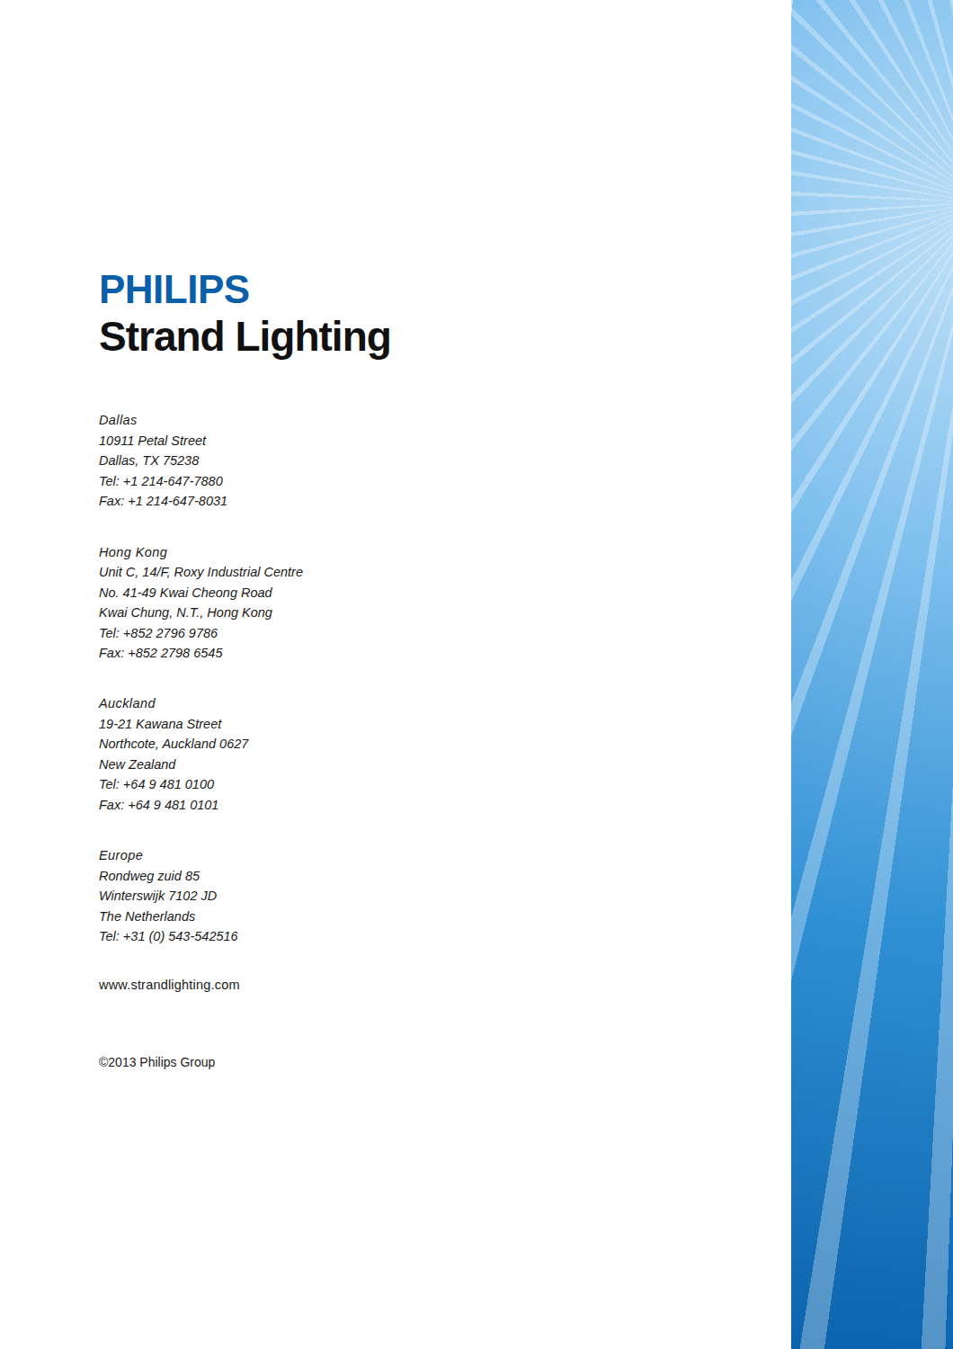PHILIPS
Strand Lighting
Dallas
10911 Petal Street
Dallas, TX 75238
Tel: +1 214-647-7880
Fax: +1 214-647-8031
Hong Kong
Unit C, 14/F, Roxy Industrial Centre
No. 41-49 Kwai Cheong Road
Kwai Chung, N.T., Hong Kong
Tel: +852 2796 9786
Fax: +852 2798 6545
Auckland
19-21 Kawana Street
Northcote, Auckland 0627
New Zealand
Tel: +64 9 481 0100
Fax: +64 9 481 0101
Europe
Rondweg zuid 85
Winterswijk 7102 JD
The Netherlands
Tel: +31 (0) 543-542516
www.strandlighting.com
©2013 Philips Group